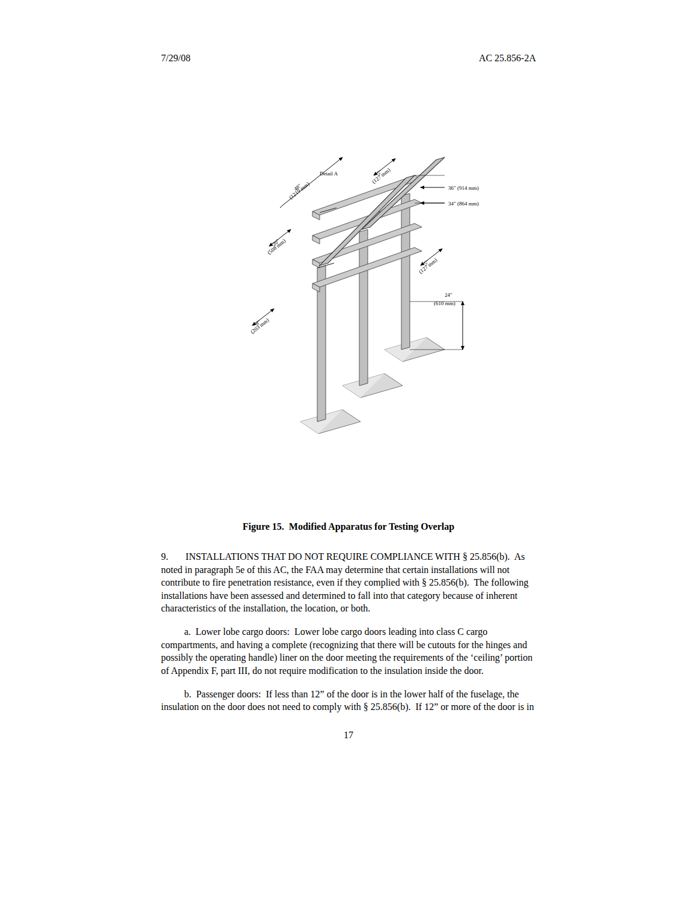7/29/08 AC 25.856-2A
48" (1219 mm) Detail A 20" (508 mm) 8" (203 mm) 5" (127 mm) 5" (127 mm) 36" (914 mm) 34" (864 mm) 24" (610 mm)
Figure 15. Modified Apparatus for Testing Overlap
9. INSTALLATIONS THAT DO NOT REQUIRE COMPLIANCE WITH § 25.856(b). As noted in paragraph 5e of this AC, the FAA may determine that certain installations will not contribute to fire penetration resistance, even if they complied with § 25.856(b). The following installations have been assessed and determined to fall into that category because of inherent characteristics of the installation, the location, or both.
a. Lower lobe cargo doors: Lower lobe cargo doors leading into class C cargo compartments, and having a complete (recognizing that there will be cutouts for the hinges and possibly the operating handle) liner on the door meeting the requirements of the ‘ceiling’ portion of Appendix F, part III, do not require modification to the insulation inside the door.
b. Passenger doors: If less than 12” of the door is in the lower half of the fuselage, the insulation on the door does not need to comply with § 25.856(b). If 12” or more of the door is in
17